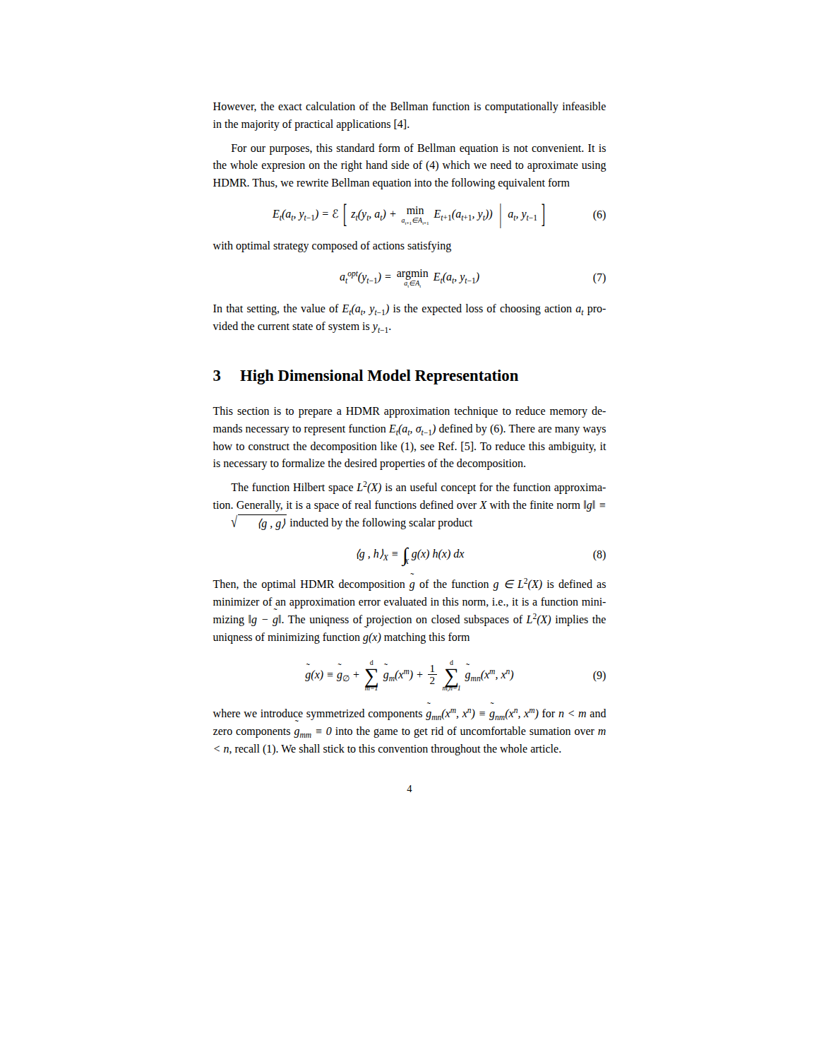However, the exact calculation of the Bellman function is computationally infeasible in the majority of practical applications [4].
For our purposes, this standard form of Bellman equation is not convenient. It is the whole expresion on the right hand side of (4) which we need to aproximate using HDMR. Thus, we rewrite Bellman equation into the following equivalent form
Et(at, yt−1) = ℰ [ zt(yt, at) + min at+1∈At+1 Et+1(at+1, yt)) | at, yt−1 ]
(6)
with optimal strategy composed of actions satisfying
atopt(yt−1) = argmin at∈At Et(at, yt−1)
(7)
In that setting, the value of Et(at, yt−1) is the expected loss of choosing action at provided the current state of system is yt−1.
3 High Dimensional Model Representation
This section is to prepare a HDMR approximation technique to reduce memory demands necessary to represent function Et(at, σt−1) defined by (6). There are many ways how to construct the decomposition like (1), see Ref. [5]. To reduce this ambiguity, it is necessary to formalize the desired properties of the decomposition.
The function Hilbert space L2(X) is an useful concept for the function approximation. Generally, it is a space of real functions defined over X with the finite norm ‖g‖ ≡ ⟨g , g⟩ inducted by the following scalar product
⟨g , h⟩X ≡ ∫X g(x) h(x) dx
(8)
Then, the optimal HDMR decomposition ˜g of the function g ∈ L2(X) is defined as minimizer of an approximation error evaluated in this norm, i.e., it is a function minimizing ‖g − ˜g‖. The uniqness of projection on closed subspaces of L2(X) implies the uniqness of minimizing function ˜g(x) matching this form
˜g(x) ≡ ˜g∅ + d ∑ m=1 ˜gm(xm) + 12 d ∑ m,n=1 ˜gmn(xm, xn)
(9)
where we introduce symmetrized components ˜gmn(xm, xn) ≡ ˜gnm(xn, xm) for n < m and zero components ˜gmm ≡ 0 into the game to get rid of uncomfortable sumation over m < n, recall (1). We shall stick to this convention throughout the whole article.
4